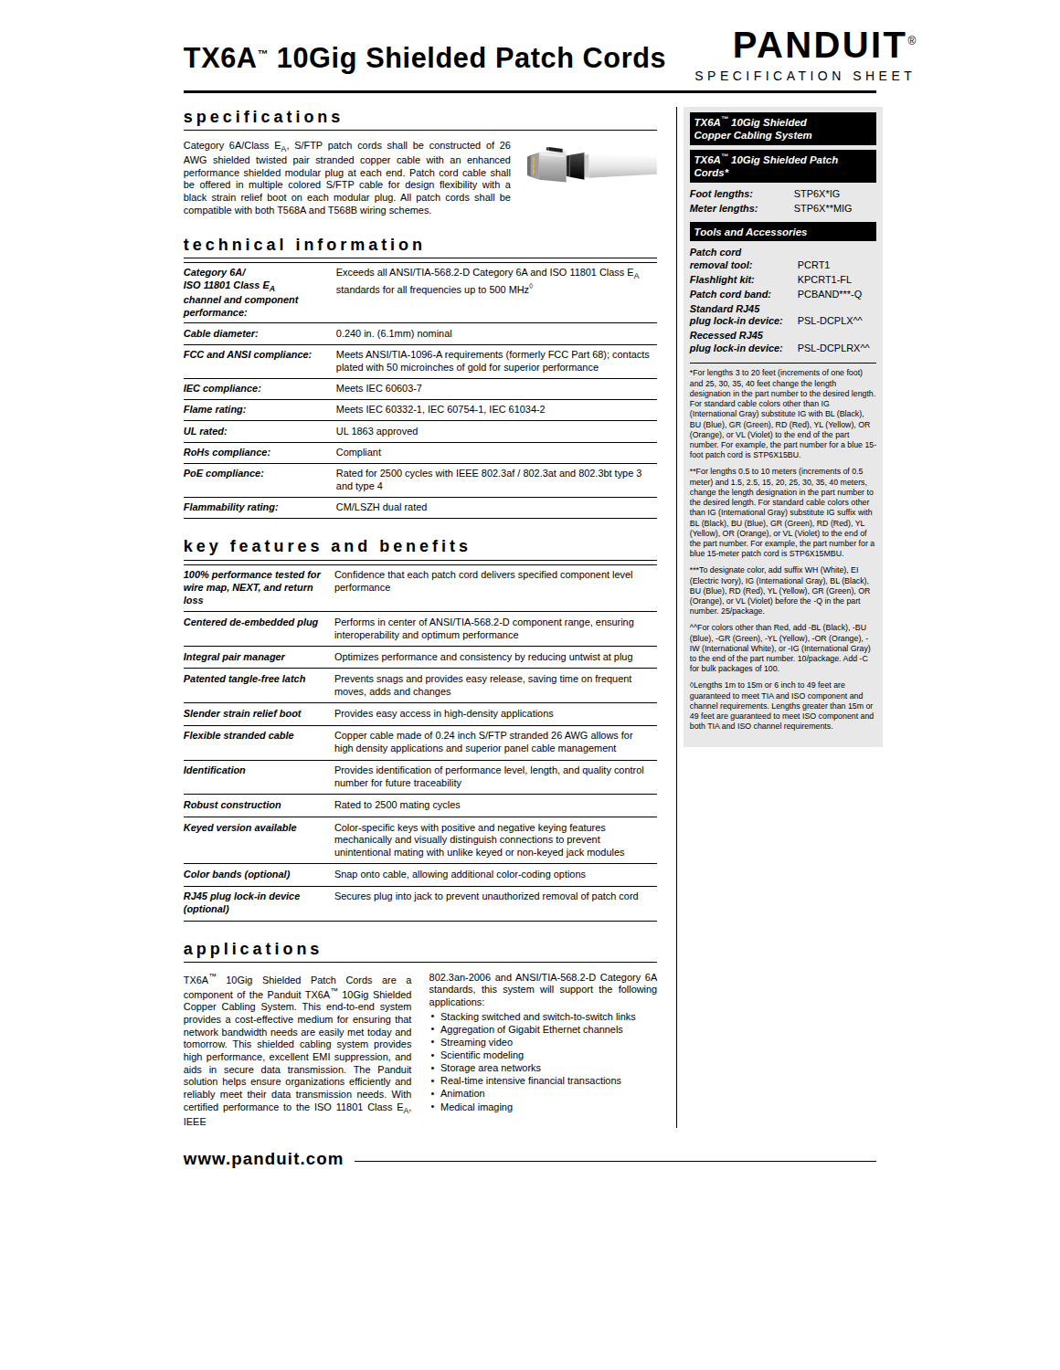TX6A™ 10Gig Shielded Patch Cords
PANDUIT®
SPECIFICATION SHEET
specifications
Category 6A/Class EA, S/FTP patch cords shall be constructed of 26 AWG shielded twisted pair stranded copper cable with an enhanced performance shielded modular plug at each end. Patch cord cable shall be offered in multiple colored S/FTP cable for design flexibility with a black strain relief boot on each modular plug. All patch cords shall be compatible with both T568A and T568B wiring schemes.
technical information
| Category 6A/ ISO 11801 Class E A channel and component performance: | Exceeds all ANSI/TIA-568.2-D Category 6A and ISO 11801 Class E A standards for all frequencies up to 500 MHz ◊ |
| Cable diameter: | 0.240 in. (6.1mm) nominal |
| FCC and ANSI compliance: | Meets ANSI/TIA-1096-A requirements (formerly FCC Part 68); contacts plated with 50 microinches of gold for superior performance |
| IEC compliance: | Meets IEC 60603-7 |
| Flame rating: | Meets IEC 60332-1, IEC 60754-1, IEC 61034-2 |
| UL rated: | UL 1863 approved |
| RoHs compliance: | Compliant |
| PoE compliance: | Rated for 2500 cycles with IEEE 802.3af / 802.3at and 802.3bt type 3 and type 4 |
| Flammability rating: | CM/LSZH dual rated |
key features and benefits
| 100% performance tested for wire map, NEXT, and return loss | Confidence that each patch cord delivers specified component level performance |
| Centered de-embedded plug | Performs in center of ANSI/TIA-568.2-D component range, ensuring interoperability and optimum performance |
| Integral pair manager | Optimizes performance and consistency by reducing untwist at plug |
| Patented tangle-free latch | Prevents snags and provides easy release, saving time on frequent moves, adds and changes |
| Slender strain relief boot | Provides easy access in high-density applications |
| Flexible stranded cable | Copper cable made of 0.24 inch S/FTP stranded 26 AWG allows for high density applications and superior panel cable management |
| Identification | Provides identification of performance level, length, and quality control number for future traceability |
| Robust construction | Rated to 2500 mating cycles |
| Keyed version available | Color-specific keys with positive and negative keying features mechanically and visually distinguish connections to prevent unintentional mating with unlike keyed or non-keyed jack modules |
| Color bands (optional) | Snap onto cable, allowing additional color-coding options |
| RJ45 plug lock-in device (optional) | Secures plug into jack to prevent unauthorized removal of patch cord |
applications
TX6A™ 10Gig Shielded Patch Cords are a component of the Panduit TX6A™ 10Gig Shielded Copper Cabling System. This end-to-end system provides a cost-effective medium for ensuring that network bandwidth needs are easily met today and tomorrow. This shielded cabling system provides high performance, excellent EMI suppression, and aids in secure data transmission. The Panduit solution helps ensure organizations efficiently and reliably meet their data transmission needs. With certified performance to the ISO 11801 Class EA, IEEE
802.3an-2006 and ANSI/TIA-568.2-D Category 6A standards, this system will support the following applications:
Stacking switched and switch-to-switch links
Aggregation of Gigabit Ethernet channels
Streaming video
Scientific modeling
Storage area networks
Real-time intensive financial transactions
Animation
Medical imaging
TX6A™ 10Gig Shielded
Copper Cabling System
TX6A™ 10Gig Shielded Patch Cords*
| Foot lengths: | STP6X*IG |
| Meter lengths: | STP6X**MIG |
Tools and Accessories
| Patch cord removal tool: | PCRT1 |
| Flashlight kit: | KPCRT1-FL |
| Patch cord band: | PCBAND***-Q |
| Standard RJ45 plug lock-in device: | PSL-DCPLX^^ |
| Recessed RJ45 plug lock-in device: | PSL-DCPLRX^^ |
*For lengths 3 to 20 feet (increments of one foot) and 25, 30, 35, 40 feet change the length designation in the part number to the desired length. For standard cable colors other than IG (International Gray) substitute IG with BL (Black), BU (Blue), GR (Green), RD (Red), YL (Yellow), OR (Orange), or VL (Violet) to the end of the part number. For example, the part number for a blue 15-foot patch cord is STP6X15BU.
**For lengths 0.5 to 10 meters (increments of 0.5 meter) and 1.5, 2.5, 15, 20, 25, 30, 35, 40 meters, change the length designation in the part number to the desired length. For standard cable colors other than IG (International Gray) substitute IG suffix with BL (Black), BU (Blue), GR (Green), RD (Red), YL (Yellow), OR (Orange), or VL (Violet) to the end of the part number. For example, the part number for a blue 15-meter patch cord is STP6X15MBU.
***To designate color, add suffix WH (White), EI (Electric Ivory), IG (International Gray), BL (Black), BU (Blue), RD (Red), YL (Yellow), GR (Green), OR (Orange), or VL (Violet) before the -Q in the part number. 25/package.
^^For colors other than Red, add -BL (Black), -BU (Blue), -GR (Green), -YL (Yellow), -OR (Orange), -IW (International White), or -IG (International Gray) to the end of the part number. 10/package. Add -C for bulk packages of 100.
◊Lengths 1m to 15m or 6 inch to 49 feet are guaranteed to meet TIA and ISO component and channel requirements. Lengths greater than 15m or 49 feet are guaranteed to meet ISO component and both TIA and ISO channel requirements.
www.panduit.com